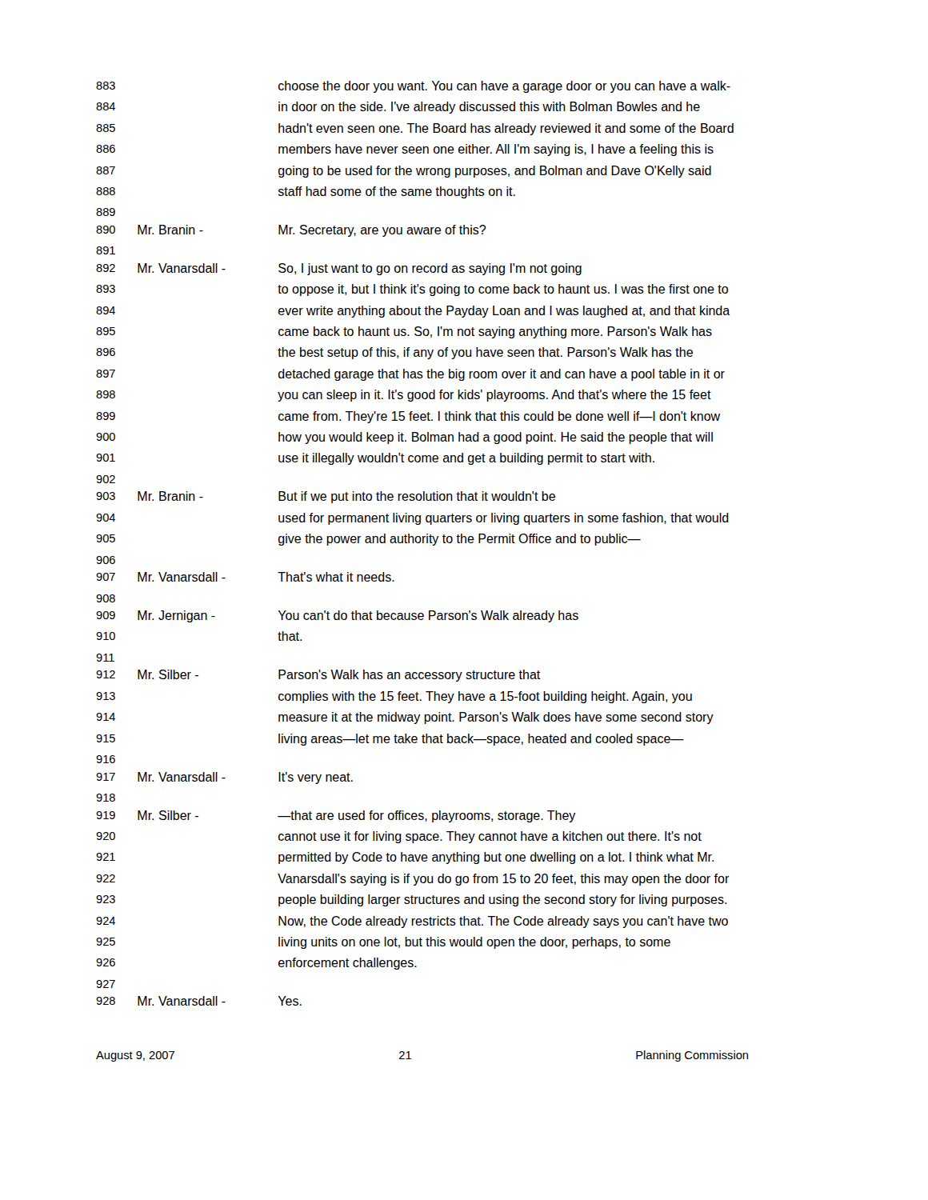883
choose the door you want. You can have a garage door or you can have a walk-
884
in door on the side. I've already discussed this with Bolman Bowles and he
885
hadn't even seen one. The Board has already reviewed it and some of the Board
886
members have never seen one either. All I'm saying is, I have a feeling this is
887
going to be used for the wrong purposes, and Bolman and Dave O'Kelly said
888
staff had some of the same thoughts on it.
889
890
Mr. Branin -
Mr. Secretary, are you aware of this?
891
892
Mr. Vanarsdall -
So, I just want to go on record as saying I'm not going
893
to oppose it, but I think it's going to come back to haunt us. I was the first one to
894
ever write anything about the Payday Loan and I was laughed at, and that kinda
895
came back to haunt us. So, I'm not saying anything more. Parson's Walk has
896
the best setup of this, if any of you have seen that. Parson's Walk has the
897
detached garage that has the big room over it and can have a pool table in it or
898
you can sleep in it. It's good for kids' playrooms. And that's where the 15 feet
899
came from. They're 15 feet. I think that this could be done well if—I don't know
900
how you would keep it. Bolman had a good point. He said the people that will
901
use it illegally wouldn't come and get a building permit to start with.
902
903
Mr. Branin -
But if we put into the resolution that it wouldn't be
904
used for permanent living quarters or living quarters in some fashion, that would
905
give the power and authority to the Permit Office and to public—
906
907
Mr. Vanarsdall -
That's what it needs.
908
909
Mr. Jernigan -
You can't do that because Parson's Walk already has
910
that.
911
912
Mr. Silber -
Parson's Walk has an accessory structure that
913
complies with the 15 feet. They have a 15-foot building height. Again, you
914
measure it at the midway point. Parson's Walk does have some second story
915
living areas—let me take that back—space, heated and cooled space—
916
917
Mr. Vanarsdall -
It's very neat.
918
919
Mr. Silber -
—that are used for offices, playrooms, storage. They
920
cannot use it for living space. They cannot have a kitchen out there. It's not
921
permitted by Code to have anything but one dwelling on a lot. I think what Mr.
922
Vanarsdall's saying is if you do go from 15 to 20 feet, this may open the door for
923
people building larger structures and using the second story for living purposes.
924
Now, the Code already restricts that. The Code already says you can't have two
925
living units on one lot, but this would open the door, perhaps, to some
926
enforcement challenges.
927
928
Mr. Vanarsdall -
Yes.
August 9, 2007
21
Planning Commission